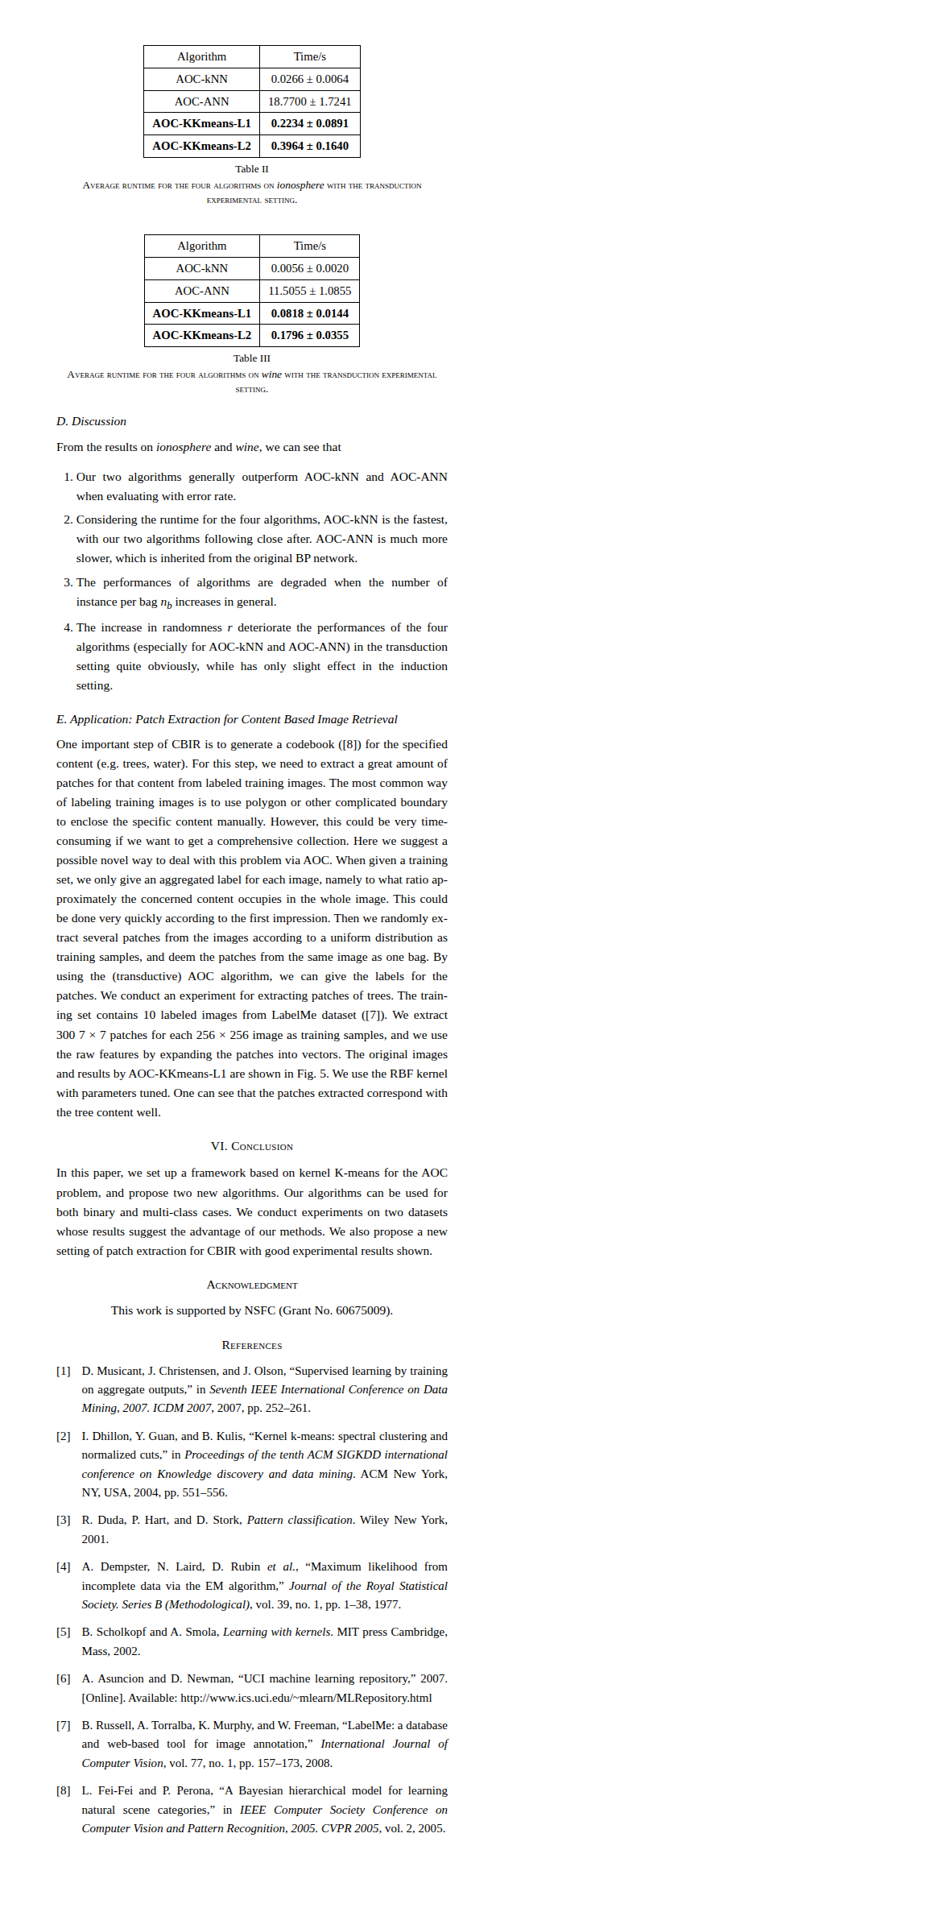| Algorithm | Time/s |
| --- | --- |
| AOC-kNN | 0.0266 ± 0.0064 |
| AOC-ANN | 18.7700 ± 1.7241 |
| AOC-KKmeans-L1 | 0.2234 ± 0.0891 |
| AOC-KKmeans-L2 | 0.3964 ± 0.1640 |
Table II Average runtime for the four algorithms on ionosphere with the transduction experimental setting.
| Algorithm | Time/s |
| --- | --- |
| AOC-kNN | 0.0056 ± 0.0020 |
| AOC-ANN | 11.5055 ± 1.0855 |
| AOC-KKmeans-L1 | 0.0818 ± 0.0144 |
| AOC-KKmeans-L2 | 0.1796 ± 0.0355 |
Table III Average runtime for the four algorithms on wine with the transduction experimental setting.
D. Discussion
From the results on ionosphere and wine, we can see that
Our two algorithms generally outperform AOC-kNN and AOC-ANN when evaluating with error rate.
Considering the runtime for the four algorithms, AOC-kNN is the fastest, with our two algorithms following close after. AOC-ANN is much more slower, which is inherited from the original BP network.
The performances of algorithms are degraded when the number of instance per bag nb increases in general.
The increase in randomness r deteriorate the performances of the four algorithms (especially for AOC-kNN and AOC-ANN) in the transduction setting quite obviously, while has only slight effect in the induction setting.
E. Application: Patch Extraction for Content Based Image Retrieval
One important step of CBIR is to generate a codebook ([8]) for the specified content (e.g. trees, water). For this step, we need to extract a great amount of patches for that content from labeled training images. The most common way of labeling training images is to use polygon or other complicated boundary to enclose the specific content manually. However, this could be very time-consuming if we want to get a comprehensive collection. Here we suggest a possible novel way to deal with this problem via AOC. When given a training set, we only give an aggregated label for each image, namely to what ratio approximately the concerned content occupies in the whole image. This could be done very quickly according to the first impression. Then we randomly extract several patches from the images according to a uniform distribution as training samples, and deem the patches from the same image as one bag. By using the (transductive) AOC algorithm, we can give the labels for the patches. We conduct an experiment for extracting patches of trees. The training set contains 10 labeled images from LabelMe dataset ([7]). We extract 300 7 × 7 patches for each 256 × 256 image as training samples, and we use the raw features by expanding the patches into vectors. The original images and results by AOC-KKmeans-L1 are shown in Fig. 5. We use the RBF kernel with parameters tuned. One can see that the patches extracted correspond with the tree content well.
VI. Conclusion
In this paper, we set up a framework based on kernel K-means for the AOC problem, and propose two new algorithms. Our algorithms can be used for both binary and multi-class cases. We conduct experiments on two datasets whose results suggest the advantage of our methods. We also propose a new setting of patch extraction for CBIR with good experimental results shown.
Acknowledgment
This work is supported by NSFC (Grant No. 60675009).
References
D. Musicant, J. Christensen, and J. Olson, “Supervised learning by training on aggregate outputs,” in Seventh IEEE International Conference on Data Mining, 2007. ICDM 2007, 2007, pp. 252–261.
I. Dhillon, Y. Guan, and B. Kulis, “Kernel k-means: spectral clustering and normalized cuts,” in Proceedings of the tenth ACM SIGKDD international conference on Knowledge discovery and data mining. ACM New York, NY, USA, 2004, pp. 551–556.
R. Duda, P. Hart, and D. Stork, Pattern classification. Wiley New York, 2001.
A. Dempster, N. Laird, D. Rubin et al., “Maximum likelihood from incomplete data via the EM algorithm,” Journal of the Royal Statistical Society. Series B (Methodological), vol. 39, no. 1, pp. 1–38, 1977.
B. Scholkopf and A. Smola, Learning with kernels. MIT press Cambridge, Mass, 2002.
A. Asuncion and D. Newman, “UCI machine learning repository,” 2007. [Online]. Available: http://www.ics.uci.edu/~mlearn/MLRepository.html
B. Russell, A. Torralba, K. Murphy, and W. Freeman, “LabelMe: a database and web-based tool for image annotation,” International Journal of Computer Vision, vol. 77, no. 1, pp. 157–173, 2008.
L. Fei-Fei and P. Perona, “A Bayesian hierarchical model for learning natural scene categories,” in IEEE Computer Society Conference on Computer Vision and Pattern Recognition, 2005. CVPR 2005, vol. 2, 2005.